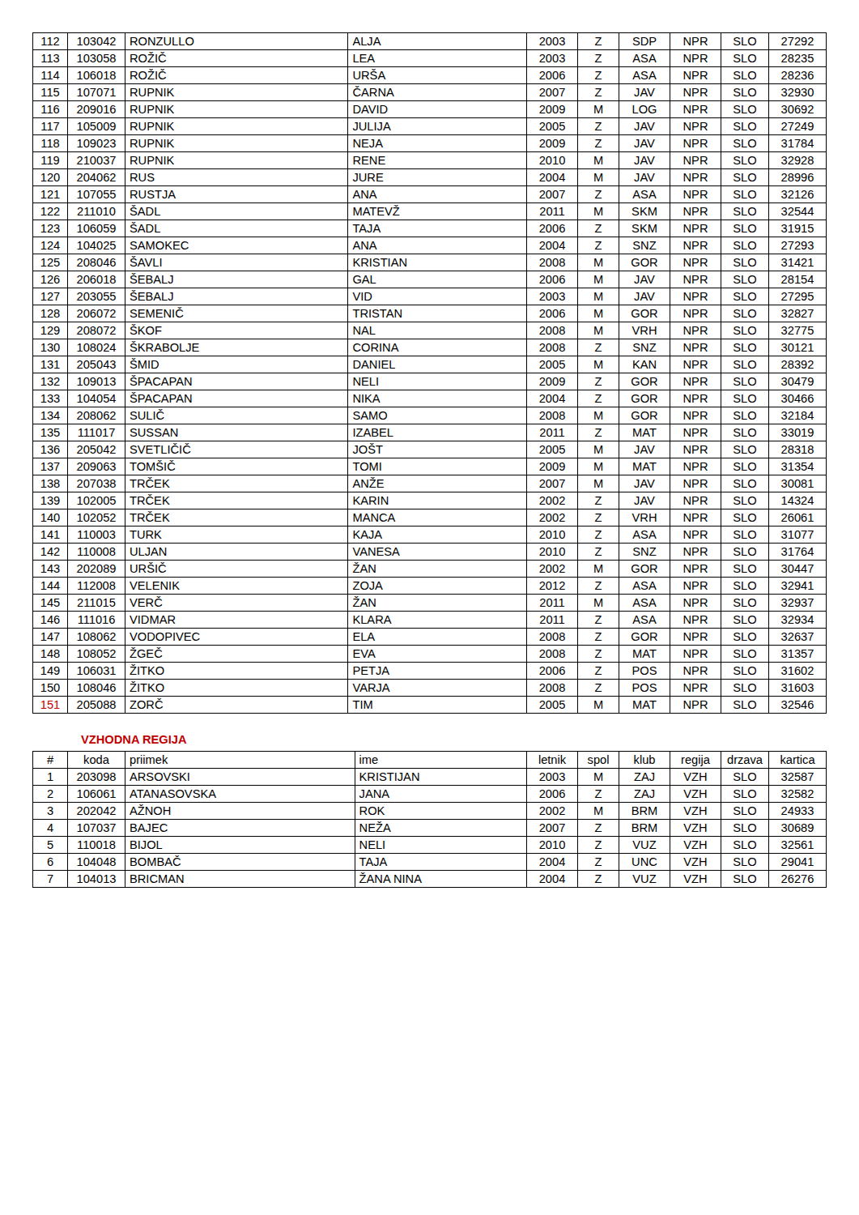| 112 | 103042 | RONZULLO | ALJA | 2003 | Z | SDP | NPR | SLO | 27292 |
| 113 | 103058 | ROŽIČ | LEA | 2003 | Z | ASA | NPR | SLO | 28235 |
| 114 | 106018 | ROŽIČ | URŠA | 2006 | Z | ASA | NPR | SLO | 28236 |
| 115 | 107071 | RUPNIK | ČARNA | 2007 | Z | JAV | NPR | SLO | 32930 |
| 116 | 209016 | RUPNIK | DAVID | 2009 | M | LOG | NPR | SLO | 30692 |
| 117 | 105009 | RUPNIK | JULIJA | 2005 | Z | JAV | NPR | SLO | 27249 |
| 118 | 109023 | RUPNIK | NEJA | 2009 | Z | JAV | NPR | SLO | 31784 |
| 119 | 210037 | RUPNIK | RENE | 2010 | M | JAV | NPR | SLO | 32928 |
| 120 | 204062 | RUS | JURE | 2004 | M | JAV | NPR | SLO | 28996 |
| 121 | 107055 | RUSTJA | ANA | 2007 | Z | ASA | NPR | SLO | 32126 |
| 122 | 211010 | ŠADL | MATEVŽ | 2011 | M | SKM | NPR | SLO | 32544 |
| 123 | 106059 | ŠADL | TAJA | 2006 | Z | SKM | NPR | SLO | 31915 |
| 124 | 104025 | SAMOKEC | ANA | 2004 | Z | SNZ | NPR | SLO | 27293 |
| 125 | 208046 | ŠAVLI | KRISTIAN | 2008 | M | GOR | NPR | SLO | 31421 |
| 126 | 206018 | ŠEBALJ | GAL | 2006 | M | JAV | NPR | SLO | 28154 |
| 127 | 203055 | ŠEBALJ | VID | 2003 | M | JAV | NPR | SLO | 27295 |
| 128 | 206072 | SEMENIČ | TRISTAN | 2006 | M | GOR | NPR | SLO | 32827 |
| 129 | 208072 | ŠKOF | NAL | 2008 | M | VRH | NPR | SLO | 32775 |
| 130 | 108024 | ŠKRABOLJE | CORINA | 2008 | Z | SNZ | NPR | SLO | 30121 |
| 131 | 205043 | ŠMID | DANIEL | 2005 | M | KAN | NPR | SLO | 28392 |
| 132 | 109013 | ŠPACAPAN | NELI | 2009 | Z | GOR | NPR | SLO | 30479 |
| 133 | 104054 | ŠPACAPAN | NIKA | 2004 | Z | GOR | NPR | SLO | 30466 |
| 134 | 208062 | SULIČ | SAMO | 2008 | M | GOR | NPR | SLO | 32184 |
| 135 | 111017 | SUSSAN | IZABEL | 2011 | Z | MAT | NPR | SLO | 33019 |
| 136 | 205042 | SVETLIČIČ | JOŠT | 2005 | M | JAV | NPR | SLO | 28318 |
| 137 | 209063 | TOMŠIČ | TOMI | 2009 | M | MAT | NPR | SLO | 31354 |
| 138 | 207038 | TRČEK | ANŽE | 2007 | M | JAV | NPR | SLO | 30081 |
| 139 | 102005 | TRČEK | KARIN | 2002 | Z | JAV | NPR | SLO | 14324 |
| 140 | 102052 | TRČEK | MANCA | 2002 | Z | VRH | NPR | SLO | 26061 |
| 141 | 110003 | TURK | KAJA | 2010 | Z | ASA | NPR | SLO | 31077 |
| 142 | 110008 | ULJAN | VANESA | 2010 | Z | SNZ | NPR | SLO | 31764 |
| 143 | 202089 | URŠIČ | ŽAN | 2002 | M | GOR | NPR | SLO | 30447 |
| 144 | 112008 | VELENIK | ZOJA | 2012 | Z | ASA | NPR | SLO | 32941 |
| 145 | 211015 | VERČ | ŽAN | 2011 | M | ASA | NPR | SLO | 32937 |
| 146 | 111016 | VIDMAR | KLARA | 2011 | Z | ASA | NPR | SLO | 32934 |
| 147 | 108062 | VODOPIVEC | ELA | 2008 | Z | GOR | NPR | SLO | 32637 |
| 148 | 108052 | ŽGEČ | EVA | 2008 | Z | MAT | NPR | SLO | 31357 |
| 149 | 106031 | ŽITKO | PETJA | 2006 | Z | POS | NPR | SLO | 31602 |
| 150 | 108046 | ŽITKO | VARJA | 2008 | Z | POS | NPR | SLO | 31603 |
| 151 | 205088 | ZORČ | TIM | 2005 | M | MAT | NPR | SLO | 32546 |
VZHODNA REGIJA
| # | koda | priimek | ime | letnik | spol | klub | regija | drzava | kartica |
| --- | --- | --- | --- | --- | --- | --- | --- | --- | --- |
| 1 | 203098 | ARSOVSKI | KRISTIJAN | 2003 | M | ZAJ | VZH | SLO | 32587 |
| 2 | 106061 | ATANASOVSKA | JANA | 2006 | Z | ZAJ | VZH | SLO | 32582 |
| 3 | 202042 | AŽNOH | ROK | 2002 | M | BRM | VZH | SLO | 24933 |
| 4 | 107037 | BAJEC | NEŽA | 2007 | Z | BRM | VZH | SLO | 30689 |
| 5 | 110018 | BIJOL | NELI | 2010 | Z | VUZ | VZH | SLO | 32561 |
| 6 | 104048 | BOMBAČ | TAJA | 2004 | Z | UNC | VZH | SLO | 29041 |
| 7 | 104013 | BRICMAN | ŽANA NINA | 2004 | Z | VUZ | VZH | SLO | 26276 |